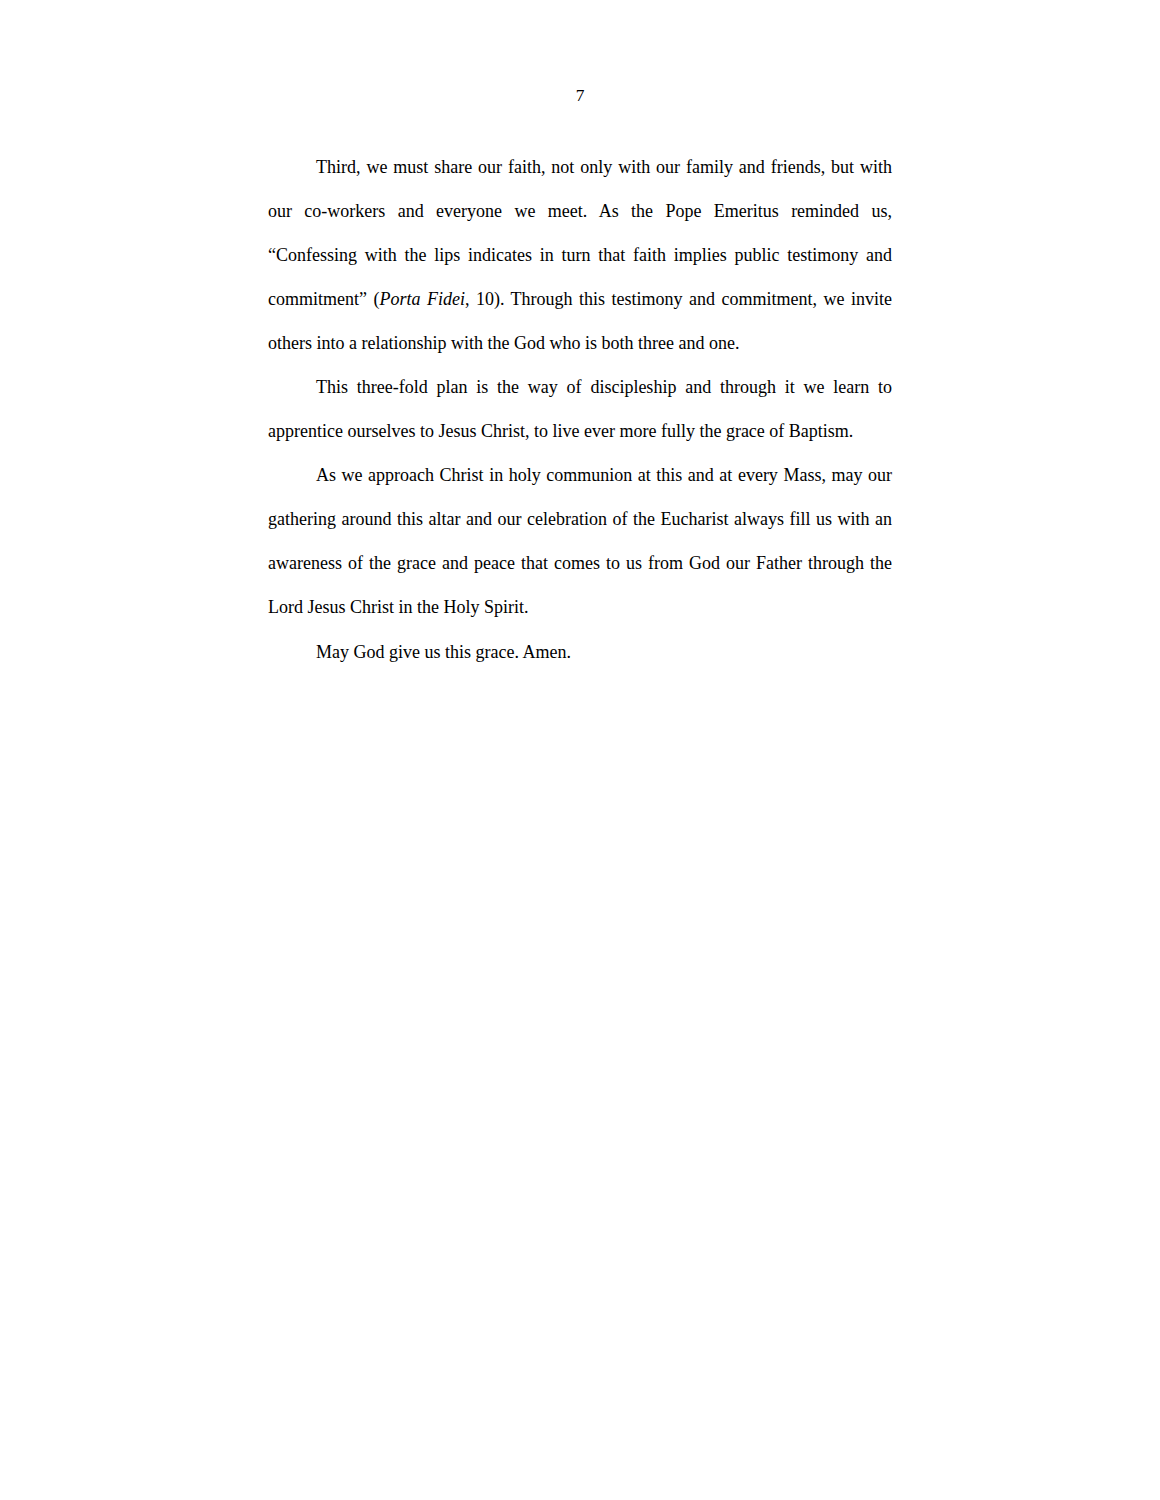7
Third, we must share our faith, not only with our family and friends, but with our co-workers and everyone we meet. As the Pope Emeritus reminded us, “Confessing with the lips indicates in turn that faith implies public testimony and commitment” (Porta Fidei, 10). Through this testimony and commitment, we invite others into a relationship with the God who is both three and one.
This three-fold plan is the way of discipleship and through it we learn to apprentice ourselves to Jesus Christ, to live ever more fully the grace of Baptism.
As we approach Christ in holy communion at this and at every Mass, may our gathering around this altar and our celebration of the Eucharist always fill us with an awareness of the grace and peace that comes to us from God our Father through the Lord Jesus Christ in the Holy Spirit.
May God give us this grace. Amen.